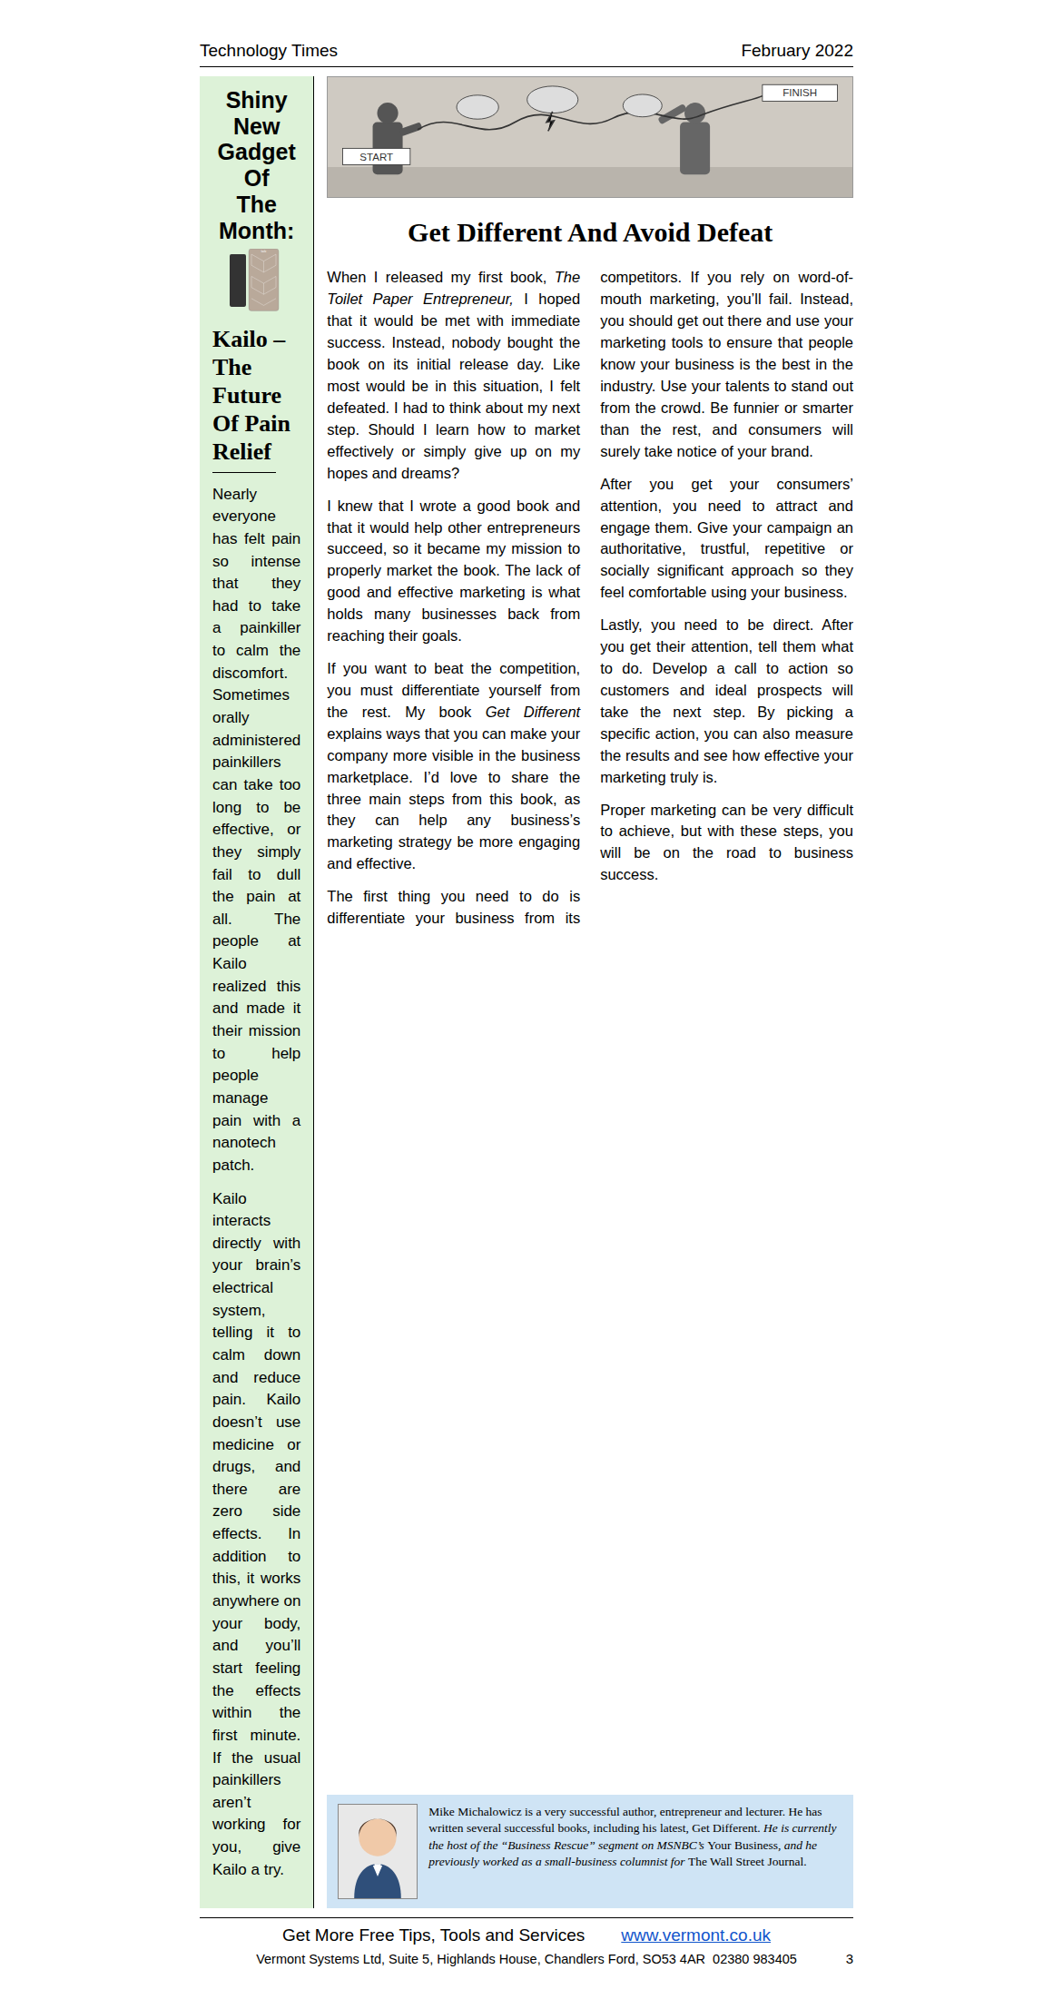Technology Times
February 2022
Shiny New Gadget Of
The Month:
Kailo – The Future Of Pain Relief
Nearly everyone has felt pain so intense that they had to take a painkiller to calm the discomfort. Sometimes orally administered painkillers can take too long to be effective, or they simply fail to dull the pain at all. The people at Kailo realized this and made it their mission to help people manage pain with a nanotech patch.
Kailo interacts directly with your brain’s electrical system, telling it to calm down and reduce pain. Kailo doesn’t use medicine or drugs, and there are zero side effects. In addition to this, it works anywhere on your body, and you’ll start feeling the effects within the first minute. If the usual painkillers aren’t working for you, give Kailo a try.
Get Different And Avoid Defeat
When I released my first book, The Toilet Paper Entrepreneur, I hoped that it would be met with immediate success. Instead, nobody bought the book on its initial release day. Like most would be in this situation, I felt defeated. I had to think about my next step. Should I learn how to market effectively or simply give up on my hopes and dreams?
I knew that I wrote a good book and that it would help other entrepreneurs succeed, so it became my mission to properly market the book. The lack of good and effective marketing is what holds many businesses back from reaching their goals.
If you want to beat the competition, you must differentiate yourself from the rest. My book Get Different explains ways that you can make your company more visible in the business marketplace. I’d love to share the three main steps from this book, as they can help any business’s marketing strategy be more engaging and effective.
The first thing you need to do is differentiate your business from its competitors. If you rely on word-of-mouth marketing, you’ll fail. Instead, you should get out there and use your marketing tools to ensure that people know your business is the best in the industry. Use your talents to stand out from the crowd. Be funnier or smarter than the rest, and consumers will surely take notice of your brand.
After you get your consumers’ attention, you need to attract and engage them. Give your campaign an authoritative, trustful, repetitive or socially significant approach so they feel comfortable using your business.
Lastly, you need to be direct. After you get their attention, tell them what to do. Develop a call to action so customers and ideal prospects will take the next step. By picking a specific action, you can also measure the results and see how effective your marketing truly is.
Proper marketing can be very difficult to achieve, but with these steps, you will be on the road to business success.
Mike Michalowicz is a very successful author, entrepreneur and lecturer. He has written several successful books, including his latest, Get Different. He is currently the host of the “Business Rescue” segment on MSNBC’s Your Business, and he previously worked as a small-business columnist for The Wall Street Journal.
Get More Free Tips, Tools and Services www.vermont.co.uk
Vermont Systems Ltd, Suite 5, Highlands House, Chandlers Ford, SO53 4AR 02380 983405
3